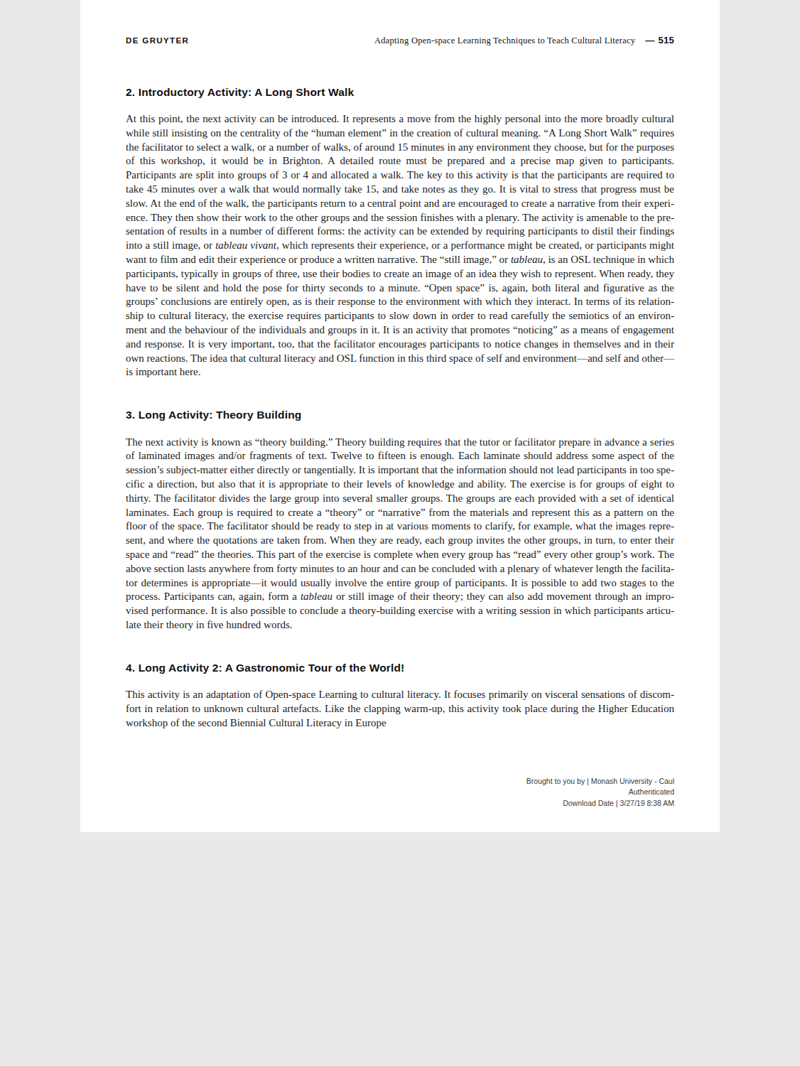De Gruyter Adapting Open-space Learning Techniques to Teach Cultural Literacy 515
2. Introductory Activity: A Long Short Walk
At this point, the next activity can be introduced. It represents a move from the highly personal into the more broadly cultural while still insisting on the centrality of the “human element” in the creation of cultural meaning. “A Long Short Walk” requires the facilitator to select a walk, or a number of walks, of around 15 minutes in any environment they choose, but for the purposes of this workshop, it would be in Brighton. A detailed route must be prepared and a precise map given to participants. Participants are split into groups of 3 or 4 and allocated a walk. The key to this activity is that the participants are required to take 45 minutes over a walk that would normally take 15, and take notes as they go. It is vital to stress that progress must be slow. At the end of the walk, the participants return to a central point and are encouraged to create a narrative from their experience. They then show their work to the other groups and the session finishes with a plenary. The activity is amenable to the presentation of results in a number of different forms: the activity can be extended by requiring participants to distil their findings into a still image, or tableau vivant, which represents their experience, or a performance might be created, or participants might want to film and edit their experience or produce a written narrative. The “still image,” or tableau, is an OSL technique in which participants, typically in groups of three, use their bodies to create an image of an idea they wish to represent. When ready, they have to be silent and hold the pose for thirty seconds to a minute. “Open space” is, again, both literal and figurative as the groups’ conclusions are entirely open, as is their response to the environment with which they interact. In terms of its relationship to cultural literacy, the exercise requires participants to slow down in order to read carefully the semiotics of an environment and the behaviour of the individuals and groups in it. It is an activity that promotes “noticing” as a means of engagement and response. It is very important, too, that the facilitator encourages participants to notice changes in themselves and in their own reactions. The idea that cultural literacy and OSL function in this third space of self and environment—and self and other—is important here.
3. Long Activity: Theory Building
The next activity is known as “theory building.” Theory building requires that the tutor or facilitator prepare in advance a series of laminated images and/or fragments of text. Twelve to fifteen is enough. Each laminate should address some aspect of the session’s subject-matter either directly or tangentially. It is important that the information should not lead participants in too specific a direction, but also that it is appropriate to their levels of knowledge and ability. The exercise is for groups of eight to thirty. The facilitator divides the large group into several smaller groups. The groups are each provided with a set of identical laminates. Each group is required to create a “theory” or “narrative” from the materials and represent this as a pattern on the floor of the space. The facilitator should be ready to step in at various moments to clarify, for example, what the images represent, and where the quotations are taken from. When they are ready, each group invites the other groups, in turn, to enter their space and “read” the theories. This part of the exercise is complete when every group has “read” every other group’s work. The above section lasts anywhere from forty minutes to an hour and can be concluded with a plenary of whatever length the facilitator determines is appropriate—it would usually involve the entire group of participants. It is possible to add two stages to the process. Participants can, again, form a tableau or still image of their theory; they can also add movement through an improvised performance. It is also possible to conclude a theory-building exercise with a writing session in which participants articulate their theory in five hundred words.
4. Long Activity 2: A Gastronomic Tour of the World!
This activity is an adaptation of Open-space Learning to cultural literacy. It focuses primarily on visceral sensations of discomfort in relation to unknown cultural artefacts. Like the clapping warm-up, this activity took place during the Higher Education workshop of the second Biennial Cultural Literacy in Europe
Brought to you by | Monash University - Caul
Authenticated
Download Date | 3/27/19 8:38 AM